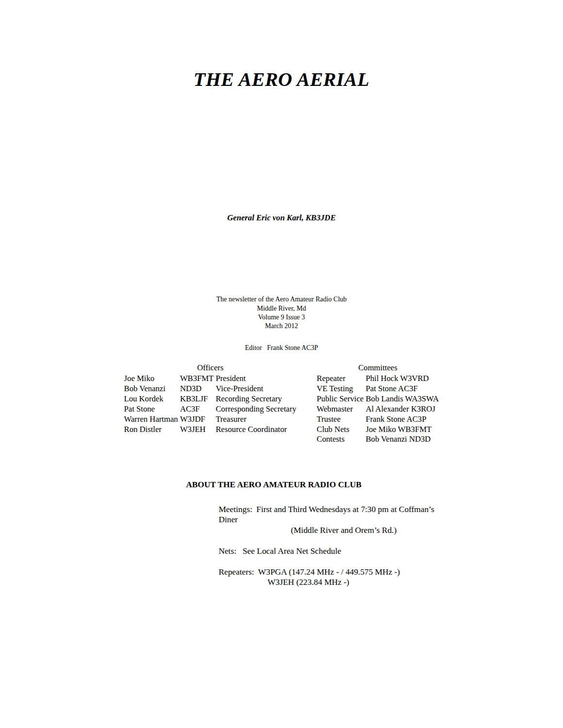THE AERO AERIAL
General Eric von Karl, KB3JDE
The newsletter of the Aero Amateur Radio Club
Middle River, Md
Volume 9 Issue 3
March 2012
Editor Frank Stone AC3P
| Officers | | Committees |
| --- | --- | --- |
| Joe Miko | WB3FMT | President | | Repeater | Phil Hock W3VRD |
| Bob Venanzi | ND3D | Vice-President | | VE Testing | Pat Stone AC3F |
| Lou Kordek | KB3LJF | Recording Secretary | | Public Service | Bob Landis WA3SWA |
| Pat Stone | AC3F | Corresponding Secretary | | Webmaster | Al Alexander K3ROJ |
| Warren Hartman | W3JDF | Treasurer | | Trustee | Frank Stone AC3P |
| Ron Distler | W3JEH | Resource Coordinator | | Club Nets | Joe Miko WB3FMT |
| | | | | Contests | Bob Venanzi ND3D |
ABOUT THE AERO AMATEUR RADIO CLUB
Meetings: First and Third Wednesdays at 7:30 pm at Coffman’s Diner (Middle River and Orem’s Rd.)
Nets: See Local Area Net Schedule
Repeaters: W3PGA (147.24 MHz - / 449.575 MHz -) W3JEH (223.84 MHz -)